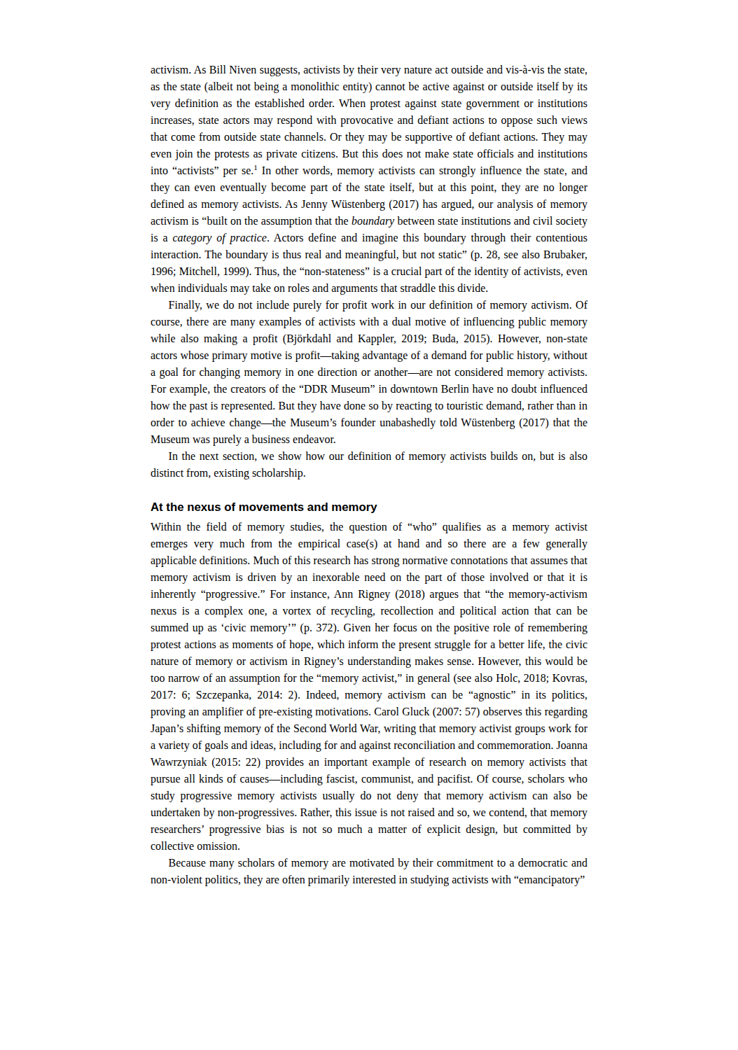activism. As Bill Niven suggests, activists by their very nature act outside and vis-à-vis the state, as the state (albeit not being a monolithic entity) cannot be active against or outside itself by its very definition as the established order. When protest against state government or institutions increases, state actors may respond with provocative and defiant actions to oppose such views that come from outside state channels. Or they may be supportive of defiant actions. They may even join the protests as private citizens. But this does not make state officials and institutions into “activists” per se.1 In other words, memory activists can strongly influence the state, and they can even eventually become part of the state itself, but at this point, they are no longer defined as memory activists. As Jenny Wüstenberg (2017) has argued, our analysis of memory activism is “built on the assumption that the boundary between state institutions and civil society is a category of practice. Actors define and imagine this boundary through their contentious interaction. The boundary is thus real and meaningful, but not static” (p. 28, see also Brubaker, 1996; Mitchell, 1999). Thus, the “non-stateness” is a crucial part of the identity of activists, even when individuals may take on roles and arguments that straddle this divide.
Finally, we do not include purely for profit work in our definition of memory activism. Of course, there are many examples of activists with a dual motive of influencing public memory while also making a profit (Björkdahl and Kappler, 2019; Buda, 2015). However, non-state actors whose primary motive is profit—taking advantage of a demand for public history, without a goal for changing memory in one direction or another—are not considered memory activists. For example, the creators of the “DDR Museum” in downtown Berlin have no doubt influenced how the past is represented. But they have done so by reacting to touristic demand, rather than in order to achieve change—the Museum’s founder unabashedly told Wüstenberg (2017) that the Museum was purely a business endeavor.
In the next section, we show how our definition of memory activists builds on, but is also distinct from, existing scholarship.
At the nexus of movements and memory
Within the field of memory studies, the question of “who” qualifies as a memory activist emerges very much from the empirical case(s) at hand and so there are a few generally applicable definitions. Much of this research has strong normative connotations that assumes that memory activism is driven by an inexorable need on the part of those involved or that it is inherently “progressive.” For instance, Ann Rigney (2018) argues that “the memory-activism nexus is a complex one, a vortex of recycling, recollection and political action that can be summed up as ‘civic memory’” (p. 372). Given her focus on the positive role of remembering protest actions as moments of hope, which inform the present struggle for a better life, the civic nature of memory or activism in Rigney’s understanding makes sense. However, this would be too narrow of an assumption for the “memory activist,” in general (see also Holc, 2018; Kovras, 2017: 6; Szczepanka, 2014: 2). Indeed, memory activism can be “agnostic” in its politics, proving an amplifier of pre-existing motivations. Carol Gluck (2007: 57) observes this regarding Japan’s shifting memory of the Second World War, writing that memory activist groups work for a variety of goals and ideas, including for and against reconciliation and commemoration. Joanna Wawrzyniak (2015: 22) provides an important example of research on memory activists that pursue all kinds of causes—including fascist, communist, and pacifist. Of course, scholars who study progressive memory activists usually do not deny that memory activism can also be undertaken by non-progressives. Rather, this issue is not raised and so, we contend, that memory researchers’ progressive bias is not so much a matter of explicit design, but committed by collective omission.
Because many scholars of memory are motivated by their commitment to a democratic and non-violent politics, they are often primarily interested in studying activists with “emancipatory”